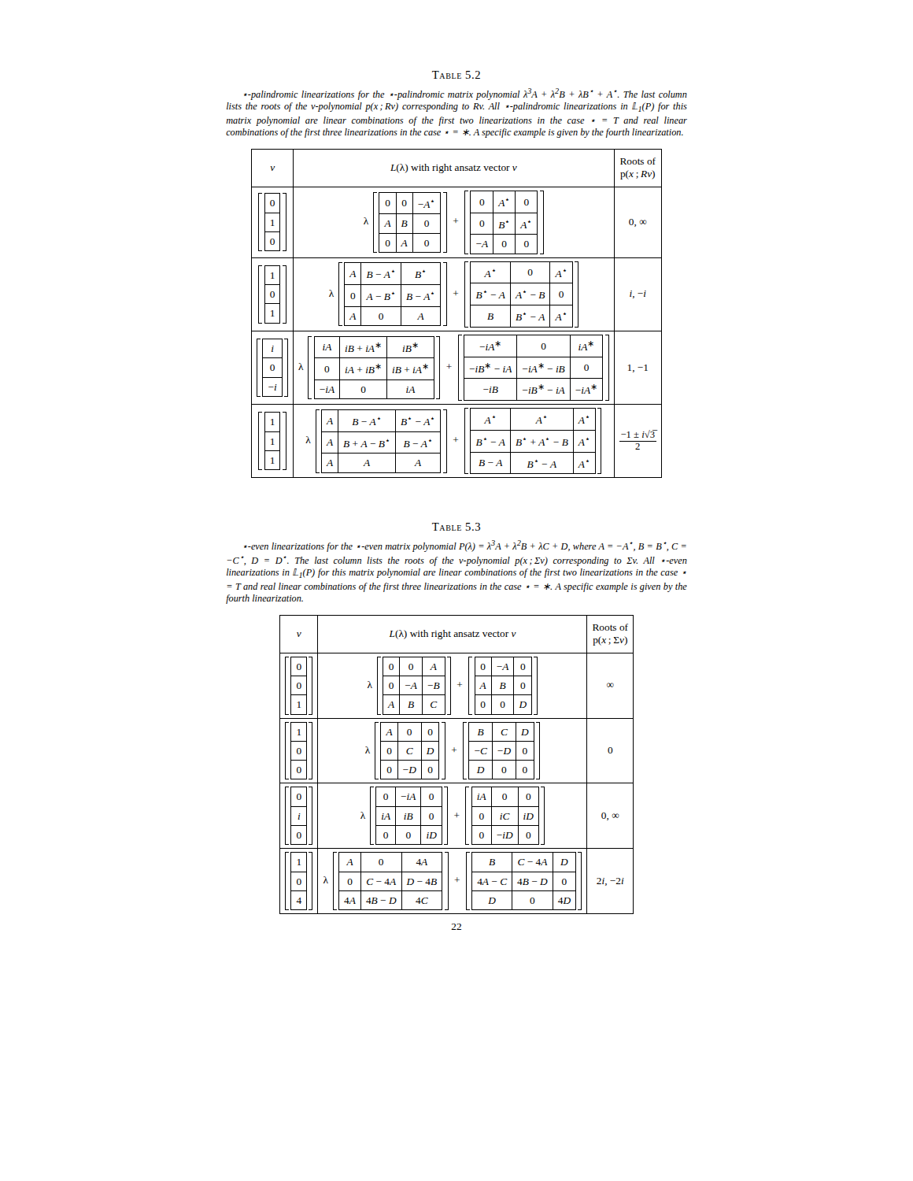Table 5.2
⋆-palindromic linearizations for the ⋆-palindromic matrix polynomial λ3A + λ2B + λB⋆ + A⋆. The last column lists the roots of the v-polynomial p(x ; Rv) corresponding to Rv. All ⋆-palindromic linearizations in 𝕃1(P) for this matrix polynomial are linear combinations of the first two linearizations in the case ⋆ = T and real linear combinations of the first three linearizations in the case ⋆ = ∗. A specific example is given by the fourth linearization.
| v | L (λ) with right ansatz vector v | Roots of p( x ; Rv ) |
| --- | --- | --- |
| / 0 / / 1 / / 0 / | λ / 0 / 0 / − A ⋆ / / A / B / 0 / / 0 / A / 0 / + / 0 / A ⋆ / 0 / / 0 / B ⋆ / A ⋆ / / − A / 0 / 0 / | 0, ∞ |
| / 1 / / 0 / / 1 / | λ / A / B − A ⋆ / B ⋆ / / 0 / A − B ⋆ / B − A ⋆ / / A / 0 / A / + / A ⋆ / 0 / A ⋆ / / B ⋆ − A / A ⋆ − B / 0 / / B / B ⋆ − A / A ⋆ / | i , − i |
| / i / / 0 / / − i / | λ / iA / iB + iA ∗ / iB ∗ / / 0 / iA + iB ∗ / iB + iA ∗ / / − iA / 0 / iA / + / − iA ∗ / 0 / iA ∗ / / − iB ∗ − iA / − iA ∗ − iB / 0 / / − iB / − iB ∗ − iA / − iA ∗ / | 1, −1 |
| / 1 / / 1 / / 1 / | λ / A / B − A ⋆ / B ⋆ − A ⋆ / / A / B + A − B ⋆ / B − A ⋆ / / A / A / A / + / A ⋆ / A ⋆ / A ⋆ / / B ⋆ − A / B ⋆ + A ⋆ − B / A ⋆ / / B − A / B ⋆ − A / A ⋆ / | −1 ± i √3̅ 2 |
Table 5.3
⋆-even linearizations for the ⋆-even matrix polynomial P(λ) = λ3A + λ2B + λC + D, where A = −A⋆, B = B⋆, C = −C⋆, D = D⋆. The last column lists the roots of the v-polynomial p(x ; Σv) corresponding to Σv. All ⋆-even linearizations in 𝕃1(P) for this matrix polynomial are linear combinations of the first two linearizations in the case ⋆ = T and real linear combinations of the first three linearizations in the case ⋆ = ∗. A specific example is given by the fourth linearization.
| v | L (λ) with right ansatz vector v | Roots of p( x ; Σ v ) |
| --- | --- | --- |
| / 0 / / 0 / / 1 / | λ / 0 / 0 / A / / 0 / − A / − B / / A / B / C / + / 0 / − A / 0 / / A / B / 0 / / 0 / 0 / D / | ∞ |
| / 1 / / 0 / / 0 / | λ / A / 0 / 0 / / 0 / C / D / / 0 / − D / 0 / + / B / C / D / / − C / − D / 0 / / D / 0 / 0 / | 0 |
| / 0 / / i / / 0 / | λ / 0 / − iA / 0 / / iA / iB / 0 / / 0 / 0 / iD / + / iA / 0 / 0 / / 0 / iC / iD / / 0 / − iD / 0 / | 0, ∞ |
| / 1 / / 0 / / 4 / | λ / A / 0 / 4 A / / 0 / C − 4 A / D − 4 B / / 4 A / 4 B − D / 4 C / + / B / C − 4 A / D / / 4 A − C / 4 B − D / 0 / / D / 0 / 4 D / | 2 i , −2 i |
22